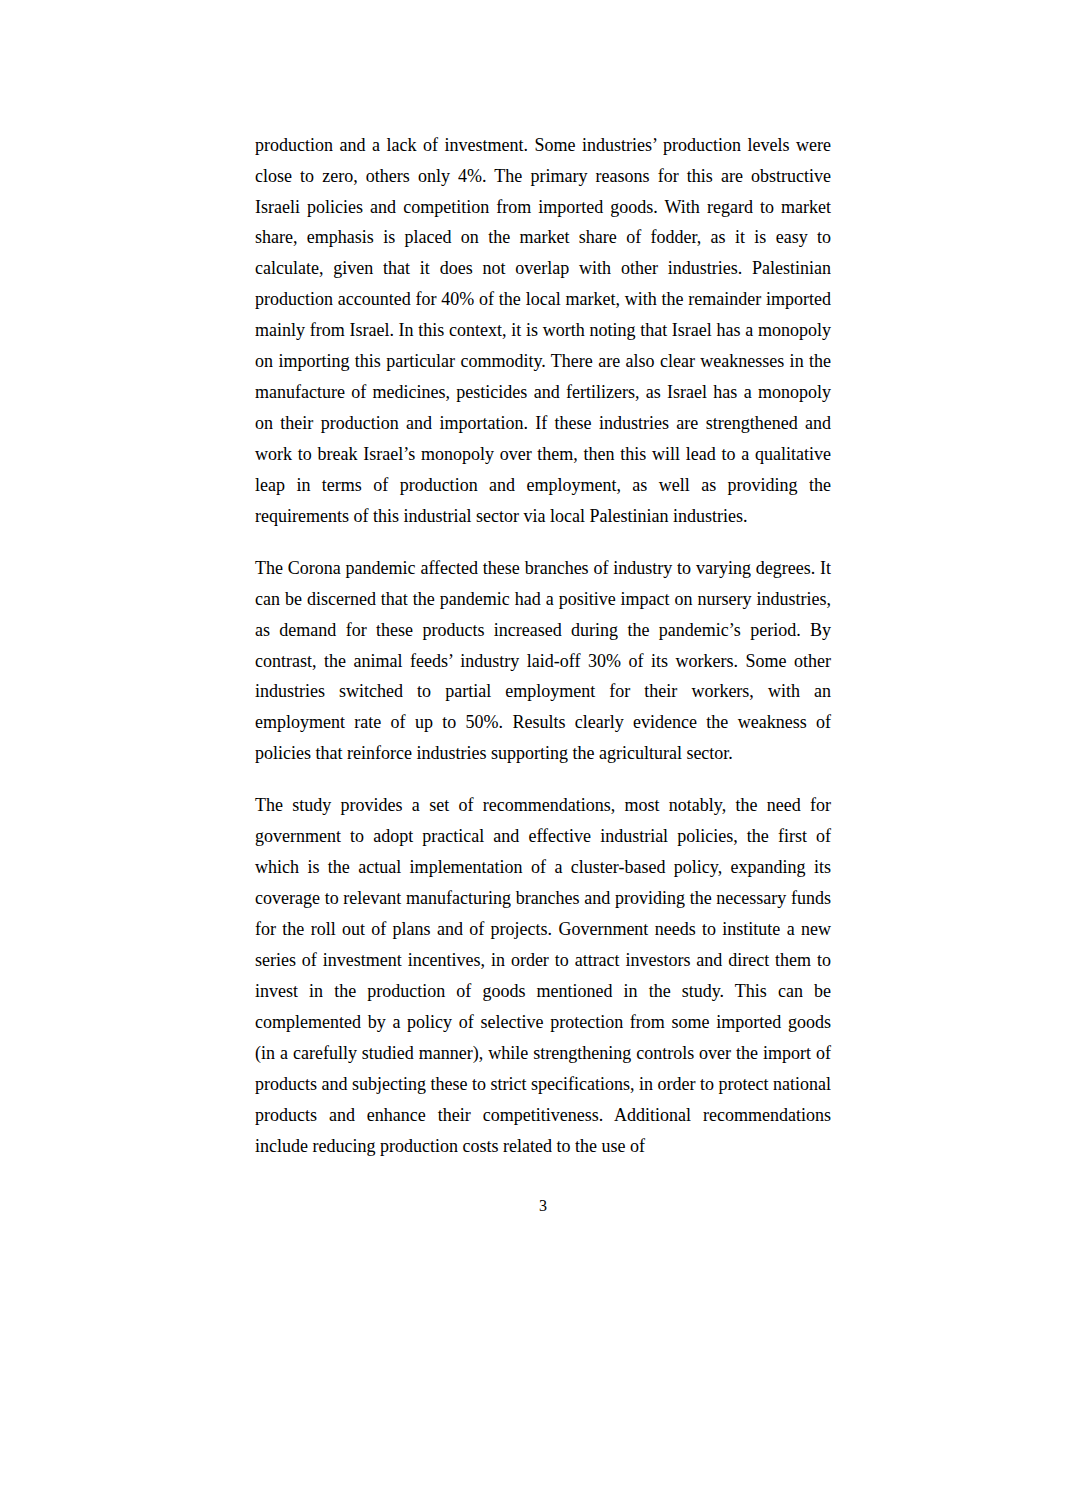production and a lack of investment. Some industries’ production levels were close to zero, others only 4%. The primary reasons for this are obstructive Israeli policies and competition from imported goods. With regard to market share, emphasis is placed on the market share of fodder, as it is easy to calculate, given that it does not overlap with other industries. Palestinian production accounted for 40% of the local market, with the remainder imported mainly from Israel. In this context, it is worth noting that Israel has a monopoly on importing this particular commodity. There are also clear weaknesses in the manufacture of medicines, pesticides and fertilizers, as Israel has a monopoly on their production and importation. If these industries are strengthened and work to break Israel’s monopoly over them, then this will lead to a qualitative leap in terms of production and employment, as well as providing the requirements of this industrial sector via local Palestinian industries.
The Corona pandemic affected these branches of industry to varying degrees. It can be discerned that the pandemic had a positive impact on nursery industries, as demand for these products increased during the pandemic’s period. By contrast, the animal feeds’ industry laid-off 30% of its workers. Some other industries switched to partial employment for their workers, with an employment rate of up to 50%. Results clearly evidence the weakness of policies that reinforce industries supporting the agricultural sector.
The study provides a set of recommendations, most notably, the need for government to adopt practical and effective industrial policies, the first of which is the actual implementation of a cluster-based policy, expanding its coverage to relevant manufacturing branches and providing the necessary funds for the roll out of plans and of projects. Government needs to institute a new series of investment incentives, in order to attract investors and direct them to invest in the production of goods mentioned in the study. This can be complemented by a policy of selective protection from some imported goods (in a carefully studied manner), while strengthening controls over the import of products and subjecting these to strict specifications, in order to protect national products and enhance their competitiveness. Additional recommendations include reducing production costs related to the use of
3